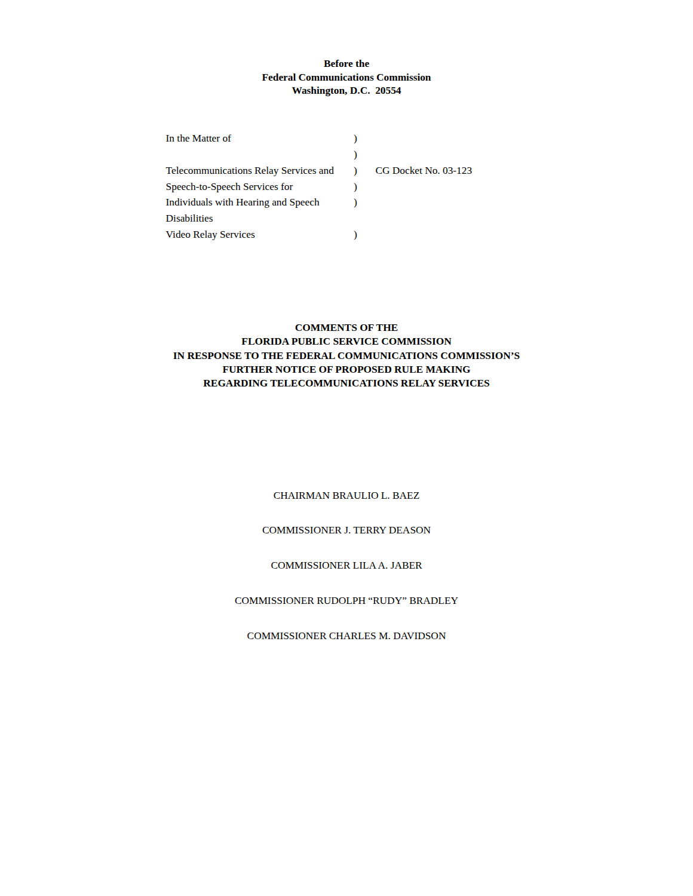Before the
Federal Communications Commission
Washington, D.C. 20554
| In the Matter of | ) | |
| | ) | |
| Telecommunications Relay Services and | ) | CG Docket No. 03-123 |
| Speech-to-Speech Services for | ) | |
| Individuals with Hearing and Speech Disabilities | ) | |
| Video Relay Services | ) | |
COMMENTS OF THE
FLORIDA PUBLIC SERVICE COMMISSION
IN RESPONSE TO THE FEDERAL COMMUNICATIONS COMMISSION’S
FURTHER NOTICE OF PROPOSED RULE MAKING
REGARDING TELECOMMUNICATIONS RELAY SERVICES
CHAIRMAN BRAULIO L. BAEZ
COMMISSIONER J. TERRY DEASON
COMMISSIONER LILA A. JABER
COMMISSIONER RUDOLPH “RUDY” BRADLEY
COMMISSIONER CHARLES M. DAVIDSON